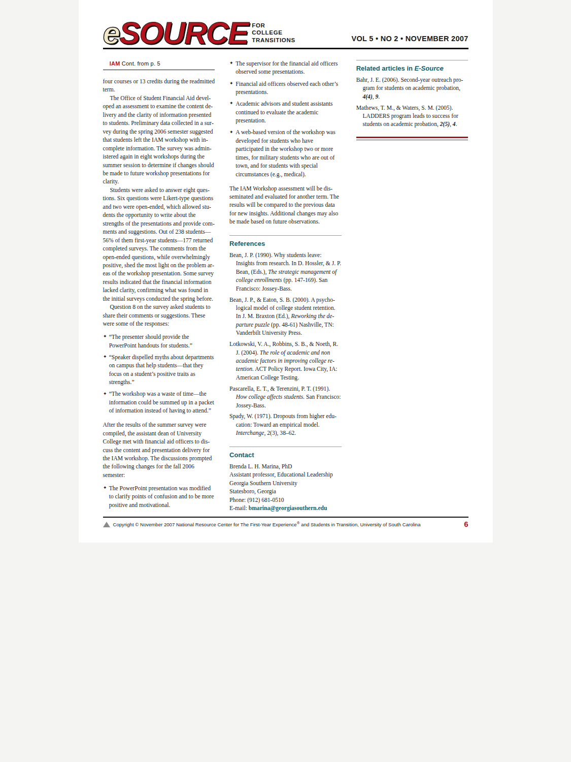e SOURCE
for
college
transitions
VOL 5 • NO 2 • NOVEMBER 2007
IAM Cont. from p. 5
four courses or 13 credits during the readmitted term.
The Office of Student Financial Aid developed an assessment to examine the content delivery and the clarity of information presented to students. Preliminary data collected in a survey during the spring 2006 semester suggested that students left the IAM workshop with incomplete information. The survey was administered again in eight workshops during the summer session to determine if changes should be made to future workshop presentations for clarity.
Students were asked to answer eight questions. Six questions were Likert-type questions and two were open-ended, which allowed students the opportunity to write about the strengths of the presentations and provide comments and suggestions. Out of 238 students—56% of them first-year students—177 returned completed surveys. The comments from the open-ended questions, while overwhelmingly positive, shed the most light on the problem areas of the workshop presentation. Some survey results indicated that the financial information lacked clarity, confirming what was found in the initial surveys conducted the spring before.
Question 8 on the survey asked students to share their comments or suggestions. These were some of the responses:
“The presenter should provide the PowerPoint handouts for students.”
“Speaker dispelled myths about departments on campus that help students—that they focus on a student’s positive traits as strengths.”
“The workshop was a waste of time—the information could be summed up in a packet of information instead of having to attend.”
After the results of the summer survey were compiled, the assistant dean of University College met with financial aid officers to discuss the content and presentation delivery for the IAM workshop. The discussions prompted the following changes for the fall 2006 semester:
The PowerPoint presentation was modified to clarify points of confusion and to be more positive and motivational.
The supervisor for the financial aid officers observed some presentations.
Financial aid officers observed each other’s presentations.
Academic advisors and student assistants continued to evaluate the academic presentation.
A web-based version of the workshop was developed for students who have participated in the workshop two or more times, for military students who are out of town, and for students with special circumstances (e.g., medical).
The IAM Workshop assessment will be disseminated and evaluated for another term. The results will be compared to the previous data for new insights. Additional changes may also be made based on future observations.
References
Bean, J. P. (1990). Why students leave: Insights from research. In D. Hossler, & J. P. Bean, (Eds.), The strategic management of college enrollments (pp. 147-169). San Francisco: Jossey-Bass.
Bean, J. P., & Eaton, S. B. (2000). A psychological model of college student retention. In J. M. Braxton (Ed.), Reworking the departure puzzle (pp. 48-61) Nashville, TN: Vanderbilt University Press.
Lotkowski, V. A., Robbins, S. B., & Noeth, R. J. (2004). The role of academic and non academic factors in improving college retention. ACT Policy Report. Iowa City, IA: American College Testing.
Pascarella, E. T., & Terenzini, P. T. (1991). How college affects students. San Francisco: Jossey-Bass.
Spady, W. (1971). Dropouts from higher education: Toward an empirical model. Interchange, 2(3), 38–62.
Contact
Brenda L. H. Marina, PhD
Assistant professor, Educational Leadership
Georgia Southern University
Statesboro, Georgia
Phone: (912) 681-0510
E-mail: bmarina@georgiasouthern.edu
Related articles in E-Source
Bahr, J. E. (2006). Second-year outreach program for students on academic probation, 4(4), 9.
Mathews, T. M., & Waters, S. M. (2005). LADDERS program leads to success for students on academic probation, 2(5), 4.
Copyright © November 2007 National Resource Center for The First-Year Experience® and Students in Transition, University of South Carolina
6